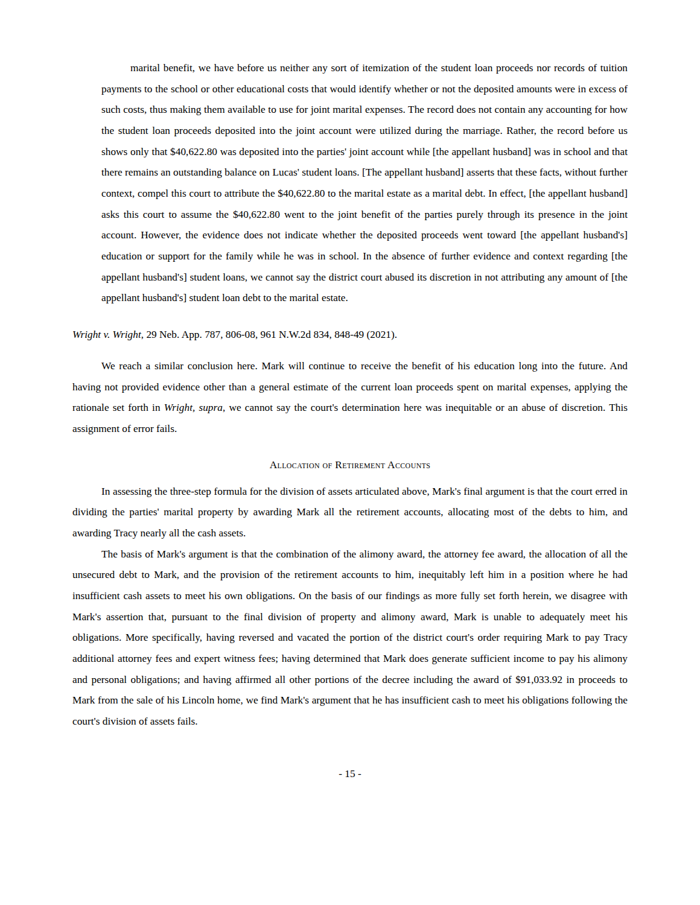marital benefit, we have before us neither any sort of itemization of the student loan proceeds nor records of tuition payments to the school or other educational costs that would identify whether or not the deposited amounts were in excess of such costs, thus making them available to use for joint marital expenses. The record does not contain any accounting for how the student loan proceeds deposited into the joint account were utilized during the marriage. Rather, the record before us shows only that $40,622.80 was deposited into the parties' joint account while [the appellant husband] was in school and that there remains an outstanding balance on Lucas' student loans. [The appellant husband] asserts that these facts, without further context, compel this court to attribute the $40,622.80 to the marital estate as a marital debt. In effect, [the appellant husband] asks this court to assume the $40,622.80 went to the joint benefit of the parties purely through its presence in the joint account. However, the evidence does not indicate whether the deposited proceeds went toward [the appellant husband's] education or support for the family while he was in school. In the absence of further evidence and context regarding [the appellant husband's] student loans, we cannot say the district court abused its discretion in not attributing any amount of [the appellant husband's] student loan debt to the marital estate.
Wright v. Wright, 29 Neb. App. 787, 806-08, 961 N.W.2d 834, 848-49 (2021).
We reach a similar conclusion here. Mark will continue to receive the benefit of his education long into the future. And having not provided evidence other than a general estimate of the current loan proceeds spent on marital expenses, applying the rationale set forth in Wright, supra, we cannot say the court's determination here was inequitable or an abuse of discretion. This assignment of error fails.
Allocation of Retirement Accounts
In assessing the three-step formula for the division of assets articulated above, Mark's final argument is that the court erred in dividing the parties' marital property by awarding Mark all the retirement accounts, allocating most of the debts to him, and awarding Tracy nearly all the cash assets.
The basis of Mark's argument is that the combination of the alimony award, the attorney fee award, the allocation of all the unsecured debt to Mark, and the provision of the retirement accounts to him, inequitably left him in a position where he had insufficient cash assets to meet his own obligations. On the basis of our findings as more fully set forth herein, we disagree with Mark's assertion that, pursuant to the final division of property and alimony award, Mark is unable to adequately meet his obligations. More specifically, having reversed and vacated the portion of the district court's order requiring Mark to pay Tracy additional attorney fees and expert witness fees; having determined that Mark does generate sufficient income to pay his alimony and personal obligations; and having affirmed all other portions of the decree including the award of $91,033.92 in proceeds to Mark from the sale of his Lincoln home, we find Mark's argument that he has insufficient cash to meet his obligations following the court's division of assets fails.
- 15 -